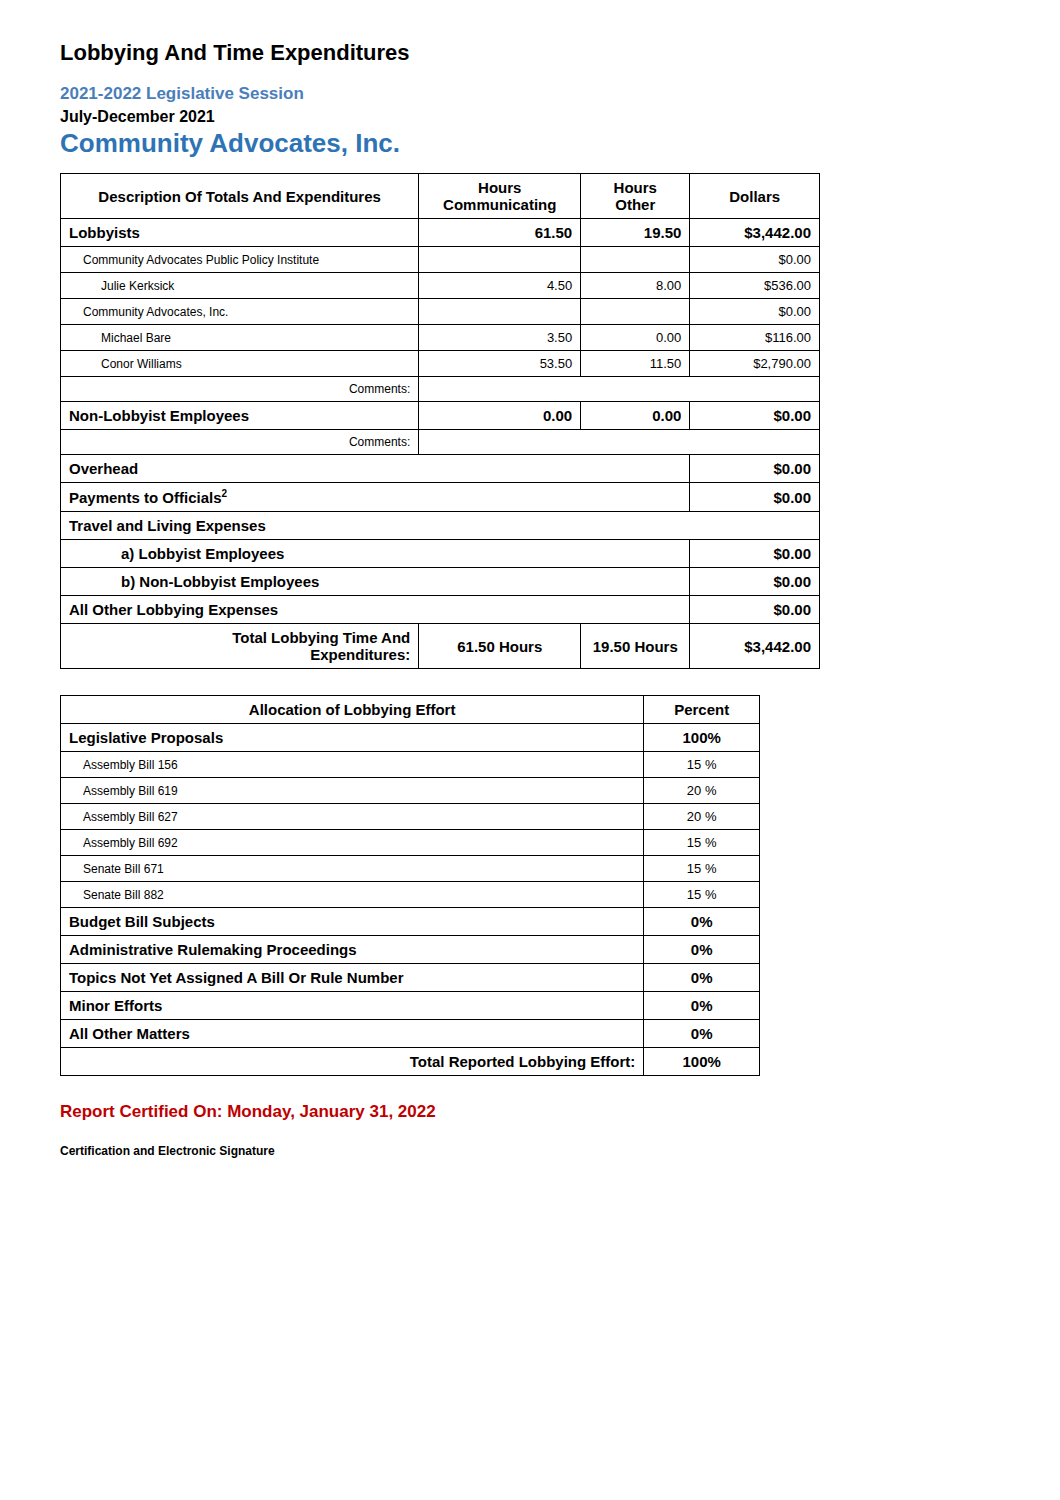Lobbying And Time Expenditures
2021-2022 Legislative Session
July-December 2021
Community Advocates, Inc.
| Description Of Totals And Expenditures | Hours Communicating | Hours Other | Dollars |
| --- | --- | --- | --- |
| Lobbyists | 61.50 | 19.50 | $3,442.00 |
| Community Advocates Public Policy Institute | | | $0.00 |
| Julie Kerksick | 4.50 | 8.00 | $536.00 |
| Community Advocates, Inc. | | | $0.00 |
| Michael Bare | 3.50 | 0.00 | $116.00 |
| Conor Williams | 53.50 | 11.50 | $2,790.00 |
| Comments: | |
| Non-Lobbyist Employees | 0.00 | 0.00 | $0.00 |
| Comments: | |
| Overhead | $0.00 |
| Payments to Officials 2 | $0.00 |
| Travel and Living Expenses |
| a) Lobbyist Employees | $0.00 |
| b) Non-Lobbyist Employees | $0.00 |
| All Other Lobbying Expenses | $0.00 |
| Total Lobbying Time And Expenditures: | 61.50 Hours | 19.50 Hours | $3,442.00 |
| Allocation of Lobbying Effort | Percent |
| --- | --- |
| Legislative Proposals | 100% |
| Assembly Bill 156 | 15 % |
| Assembly Bill 619 | 20 % |
| Assembly Bill 627 | 20 % |
| Assembly Bill 692 | 15 % |
| Senate Bill 671 | 15 % |
| Senate Bill 882 | 15 % |
| Budget Bill Subjects | 0% |
| Administrative Rulemaking Proceedings | 0% |
| Topics Not Yet Assigned A Bill Or Rule Number | 0% |
| Minor Efforts | 0% |
| All Other Matters | 0% |
| Total Reported Lobbying Effort: | 100% |
Report Certified On: Monday, January 31, 2022
Certification and Electronic Signature